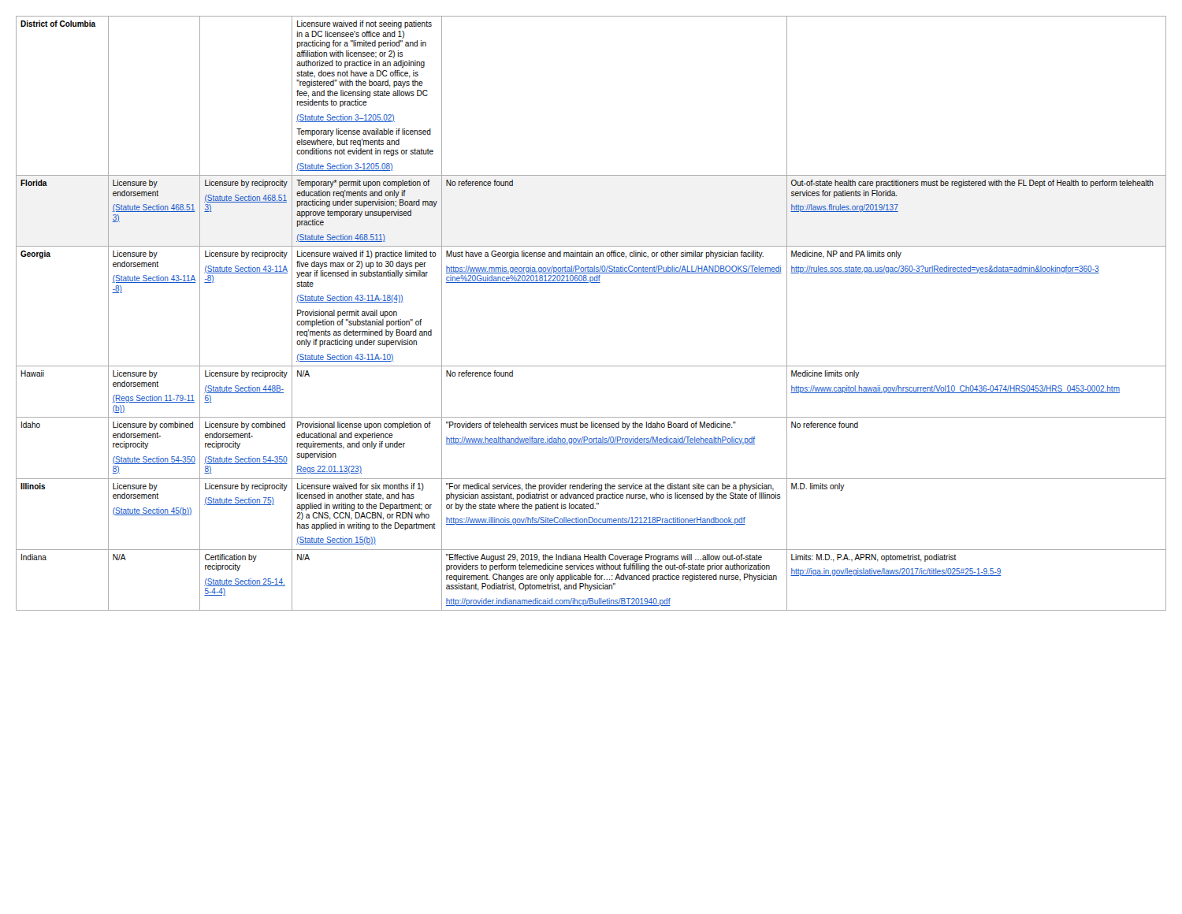| District of Columbia | | | Licensure waived if not seeing patients in a DC licensee's office and 1) practicing for a "limited period" and in affiliation with licensee; or 2) is authorized to practice in an adjoining state, does not have a DC office, is "registered" with the board, pays the fee, and the licensing state allows DC residents to practice (Statute Section 3–1205.02) Temporary license available if licensed elsewhere, but req'ments and conditions not evident in regs or statute (Statute Section 3-1205.08) | | |
| Florida | Licensure by endorsement (Statute Section 468.513) | Licensure by reciprocity (Statute Section 468.513) | Temporary* permit upon completion of education req'ments and only if practicing under supervision; Board may approve temporary unsupervised practice (Statute Section 468.511) | No reference found | Out-of-state health care practitioners must be registered with the FL Dept of Health to perform telehealth services for patients in Florida. http://laws.flrules.org/2019/137 |
| Georgia | Licensure by endorsement (Statute Section 43-11A-8) | Licensure by reciprocity (Statute Section 43-11A-8) | Licensure waived if 1) practice limited to five days max or 2) up to 30 days per year if licensed in substantially similar state (Statute Section 43-11A-18(4)) Provisional permit avail upon completion of "substanial portion" of req'ments as determined by Board and only if practicing under supervision (Statute Section 43-11A-10) | Must have a Georgia license and maintain an office, clinic, or other similar physician facility. https://www.mmis.georgia.gov/portal/Portals/0/StaticContent/Public/ALL/HANDBOOKS/Telemedicine%20Guidance%2020181220210608.pdf | Medicine, NP and PA limits only http://rules.sos.state.ga.us/gac/360-3?urlRedirected=yes&data=admin&lookingfor=360-3 |
| Hawaii | Licensure by endorsement (Regs Section 11-79-11(b)) | Licensure by reciprocity (Statute Section 448B-6) | N/A | No reference found | Medicine limits only https://www.capitol.hawaii.gov/hrscurrent/Vol10_Ch0436-0474/HRS0453/HRS_0453-0002.htm |
| Idaho | Licensure by combined endorsement-reciprocity (Statute Section 54-3508) | Licensure by combined endorsement-reciprocity (Statute Section 54-3508) | Provisional license upon completion of educational and experience requirements, and only if under supervision Regs 22.01.13(23) | "Providers of telehealth services must be licensed by the Idaho Board of Medicine." http://www.healthandwelfare.idaho.gov/Portals/0/Providers/Medicaid/TelehealthPolicy.pdf | No reference found |
| Illinois | Licensure by endorsement (Statute Section 45(b)) | Licensure by reciprocity (Statute Section 75) | Licensure waived for six months if 1) licensed in another state, and has applied in writing to the Department; or 2) a CNS, CCN, DACBN, or RDN who has applied in writing to the Department (Statute Section 15(b)) | "For medical services, the provider rendering the service at the distant site can be a physician, physician assistant, podiatrist or advanced practice nurse, who is licensed by the State of Illinois or by the state where the patient is located." https://www.illinois.gov/hfs/SiteCollectionDocuments/121218PractitionerHandbook.pdf | M.D. limits only |
| Indiana | N/A | Certification by reciprocity (Statute Section 25-14.5-4-4) | N/A | "Effective August 29, 2019, the Indiana Health Coverage Programs will …allow out-of-state providers to perform telemedicine services without fulfilling the out-of-state prior authorization requirement. Changes are only applicable for…: Advanced practice registered nurse, Physician assistant, Podiatrist, Optometrist, and Physician" http://provider.indianamedicaid.com/ihcp/Bulletins/BT201940.pdf | Limits: M.D., P.A., APRN, optometrist, podiatrist http://iga.in.gov/legislative/laws/2017/ic/titles/025#25-1-9.5-9 |